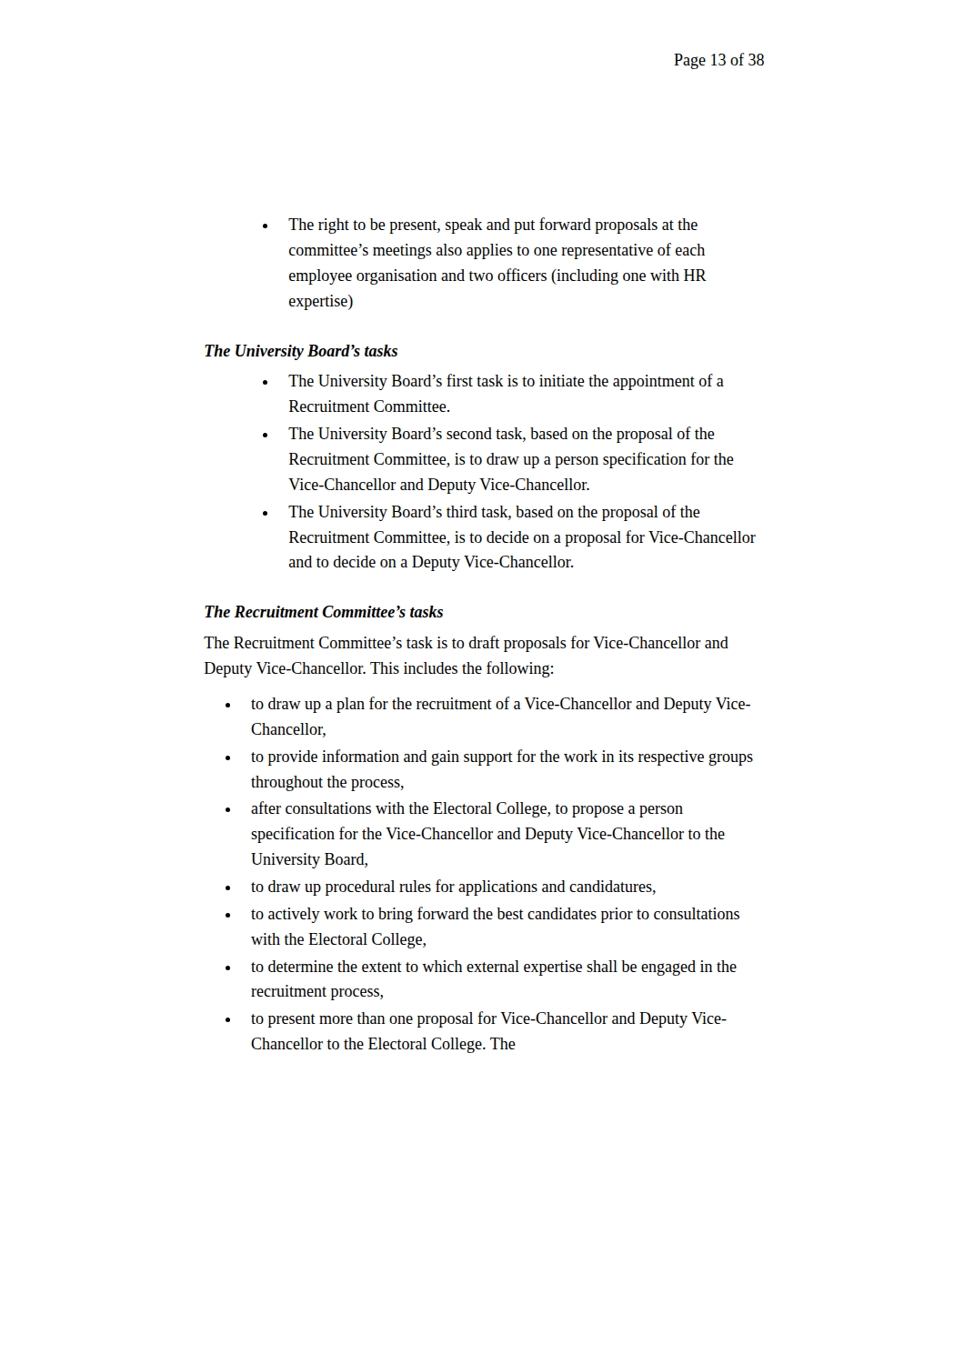Page 13 of 38
The right to be present, speak and put forward proposals at the committee’s meetings also applies to one representative of each employee organisation and two officers (including one with HR expertise)
The University Board’s tasks
The University Board’s first task is to initiate the appointment of a Recruitment Committee.
The University Board’s second task, based on the proposal of the Recruitment Committee, is to draw up a person specification for the Vice-Chancellor and Deputy Vice-Chancellor.
The University Board’s third task, based on the proposal of the Recruitment Committee, is to decide on a proposal for Vice-Chancellor and to decide on a Deputy Vice-Chancellor.
The Recruitment Committee’s tasks
The Recruitment Committee’s task is to draft proposals for Vice-Chancellor and Deputy Vice-Chancellor. This includes the following:
to draw up a plan for the recruitment of a Vice-Chancellor and Deputy Vice-Chancellor,
to provide information and gain support for the work in its respective groups throughout the process,
after consultations with the Electoral College, to propose a person specification for the Vice-Chancellor and Deputy Vice-Chancellor to the University Board,
to draw up procedural rules for applications and candidatures,
to actively work to bring forward the best candidates prior to consultations with the Electoral College,
to determine the extent to which external expertise shall be engaged in the recruitment process,
to present more than one proposal for Vice-Chancellor and Deputy Vice-Chancellor to the Electoral College. The